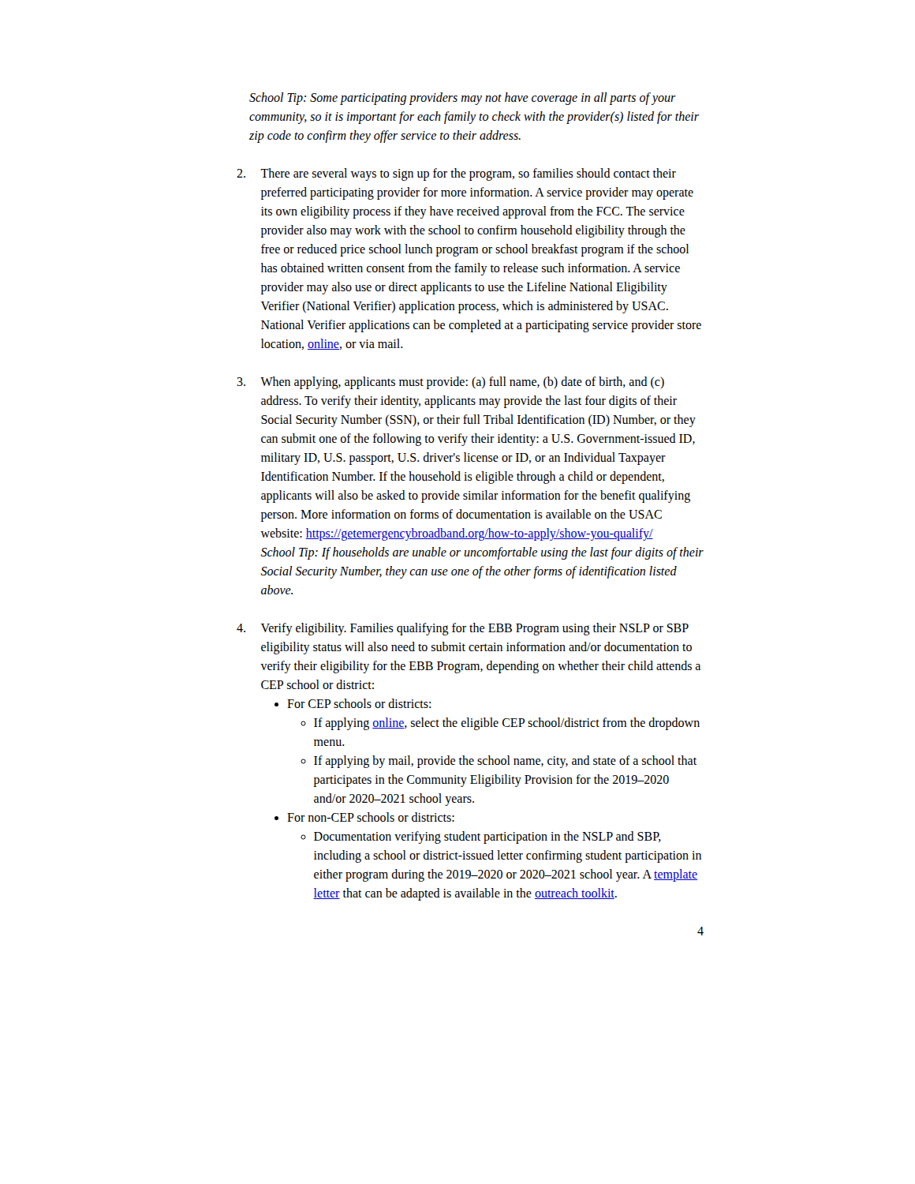School Tip: Some participating providers may not have coverage in all parts of your community, so it is important for each family to check with the provider(s) listed for their zip code to confirm they offer service to their address.
There are several ways to sign up for the program, so families should contact their preferred participating provider for more information. A service provider may operate its own eligibility process if they have received approval from the FCC. The service provider also may work with the school to confirm household eligibility through the free or reduced price school lunch program or school breakfast program if the school has obtained written consent from the family to release such information. A service provider may also use or direct applicants to use the Lifeline National Eligibility Verifier (National Verifier) application process, which is administered by USAC. National Verifier applications can be completed at a participating service provider store location, online, or via mail.
When applying, applicants must provide: (a) full name, (b) date of birth, and (c) address. To verify their identity, applicants may provide the last four digits of their Social Security Number (SSN), or their full Tribal Identification (ID) Number, or they can submit one of the following to verify their identity: a U.S. Government-issued ID, military ID, U.S. passport, U.S. driver's license or ID, or an Individual Taxpayer Identification Number. If the household is eligible through a child or dependent, applicants will also be asked to provide similar information for the benefit qualifying person. More information on forms of documentation is available on the USAC website: https://getemergencybroadband.org/how-to-apply/show-you-qualify/
School Tip: If households are unable or uncomfortable using the last four digits of their Social Security Number, they can use one of the other forms of identification listed above.
Verify eligibility. Families qualifying for the EBB Program using their NSLP or SBP eligibility status will also need to submit certain information and/or documentation to verify their eligibility for the EBB Program, depending on whether their child attends a CEP school or district:
For CEP schools or districts:
If applying online, select the eligible CEP school/district from the dropdown menu.
If applying by mail, provide the school name, city, and state of a school that participates in the Community Eligibility Provision for the 2019–2020 and/or 2020–2021 school years.
For non-CEP schools or districts:
Documentation verifying student participation in the NSLP and SBP, including a school or district-issued letter confirming student participation in either program during the 2019–2020 or 2020–2021 school year. A template letter that can be adapted is available in the outreach toolkit.
4